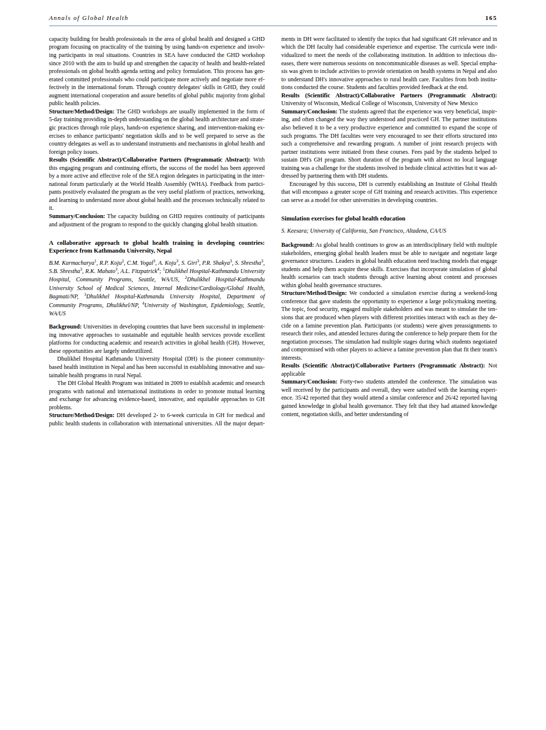Annals of Global Health 165
capacity building for health professionals in the area of global health and designed a GHD program focusing on practicality of the training by using hands-on experience and involving participants in real situations. Countries in SEA have conducted the GHD workshop since 2010 with the aim to build up and strengthen the capacity of health and health-related professionals on global health agenda setting and policy formulation. This process has generated committed professionals who could participate more actively and negotiate more effectively in the international forum. Through country delegates' skills in GHD, they could augment international cooperation and assure benefits of global public majority from global public health policies.
Structure/Method/Design: The GHD workshops are usually implemented in the form of 5-day training providing in-depth understanding on the global health architecture and strategic practices through role plays, hands-on experience sharing, and intervention-making exercises to enhance participants' negotiation skills and to be well prepared to serve as the country delegates as well as to understand instruments and mechanisms in global health and foreign policy issues.
Results (Scientific Abstract)/Collaborative Partners (Programmatic Abstract): With this engaging program and continuing efforts, the success of the model has been approved by a more active and effective role of the SEA region delegates in participating in the international forum particularly at the World Health Assembly (WHA). Feedback from participants positively evaluated the program as the very useful platform of practices, networking, and learning to understand more about global health and the processes technically related to it.
Summary/Conclusion: The capacity building on GHD requires continuity of participants and adjustment of the program to respond to the quickly changing global health situation.
A collaborative approach to global health training in developing countries: Experience from Kathmandu University, Nepal
B.M. Karmacharya1, R.P. Koju2, C.M. Yogal3, A. Koju3, S. Giri3, P.R. Shakya3, S. Shrestha3, S.B. Shrestha3, R.K. Mahato3, A.L. Fitzpatrick4; 1Dhulikhel Hospital-Kathmandu University Hospital, Community Programs, Seattle, WA/US, 2Dhulikhel Hospital-Kathmandu University School of Medical Sciences, Internal Medicine/Cardiology/Global Health, Bagmati/NP, 3Dhulikhel Hospital-Kathmandu University Hospital, Department of Community Programs, Dhulikhel/NP, 4University of Washington, Epidemiology, Seattle, WA/US
Background: Universities in developing countries that have been successful in implementing innovative approaches to sustainable and equitable health services provide excellent platforms for conducting academic and research activities in global health (GH). However, these opportunities are largely underutilized.
Dhulikhel Hospital Kathmandu University Hospital (DH) is the pioneer community-based health institution in Nepal and has been successful in establishing innovative and sustainable health programs in rural Nepal.
The DH Global Health Program was initiated in 2009 to establish academic and research programs with national and international institutions in order to promote mutual learning and exchange for advancing evidence-based, innovative, and equitable approaches to GH problems.
Structure/Method/Design: DH developed 2- to 6-week curricula in GH for medical and public health students in collaboration with international universities. All the major departments in DH were facilitated to identify the topics that had significant GH relevance and in which the DH faculty had considerable experience and expertise. The curricula were individualized to meet the needs of the collaborating institution. In addition to infectious diseases, there were numerous sessions on noncommunicable diseases as well. Special emphasis was given to include activities to provide orientation on health systems in Nepal and also to understand DH's innovative approaches to rural health care. Faculties from both institutions conducted the course. Students and faculties provided feedback at the end.
Results (Scientific Abstract)/Collaborative Partners (Programmatic Abstract): University of Wisconsin, Medical College of Wisconsin, University of New Mexico
Summary/Conclusion: The students agreed that the experience was very beneficial, inspiring, and often changed the way they understood and practiced GH. The partner institutions also believed it to be a very productive experience and committed to expand the scope of such programs. The DH faculties were very encouraged to see their efforts structured into such a comprehensive and rewarding program. A number of joint research projects with partner institutions were initiated from these courses. Fees paid by the students helped to sustain DH's GH program. Short duration of the program with almost no local language training was a challenge for the students involved in bedside clinical activities but it was addressed by partnering them with DH students.
Encouraged by this success, DH is currently establishing an Institute of Global Health that will encompass a greater scope of GH training and research activities. This experience can serve as a model for other universities in developing countries.
Simulation exercises for global health education
S. Keesara; University of California, San Francisco, Altadena, CA/US
Background: As global health continues to grow as an interdisciplinary field with multiple stakeholders, emerging global health leaders must be able to navigate and negotiate large governance structures. Leaders in global health education need teaching models that engage students and help them acquire these skills. Exercises that incorporate simulation of global health scenarios can teach students through active learning about content and processes within global health governance structures.
Structure/Method/Design: We conducted a simulation exercise during a weekend-long conference that gave students the opportunity to experience a large policymaking meeting. The topic, food security, engaged multiple stakeholders and was meant to simulate the tensions that are produced when players with different priorities interact with each as they decide on a famine prevention plan. Participants (or students) were given preassignments to research their roles, and attended lectures during the conference to help prepare them for the negotiation processes. The simulation had multiple stages during which students negotiated and compromised with other players to achieve a famine prevention plan that fit their team's interests.
Results (Scientific Abstract)/Collaborative Partners (Programmatic Abstract): Not applicable
Summary/Conclusion: Forty-two students attended the conference. The simulation was well received by the participants and overall, they were satisfied with the learning experience. 35/42 reported that they would attend a similar conference and 26/42 reported having gained knowledge in global health governance. They felt that they had attained knowledge content, negotiation skills, and better understanding of